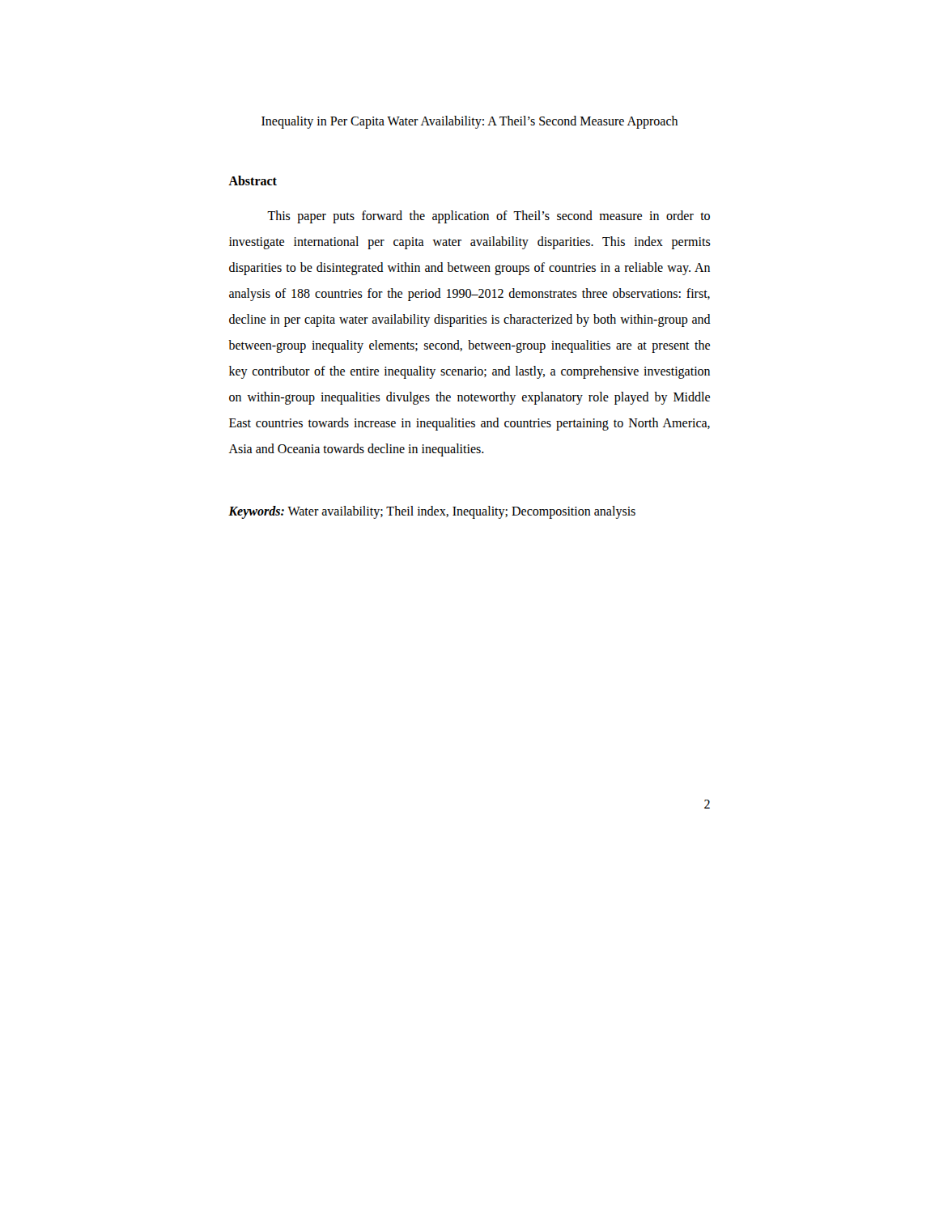Inequality in Per Capita Water Availability: A Theil’s Second Measure Approach
Abstract
This paper puts forward the application of Theil’s second measure in order to investigate international per capita water availability disparities. This index permits disparities to be disintegrated within and between groups of countries in a reliable way. An analysis of 188 countries for the period 1990–2012 demonstrates three observations: first, decline in per capita water availability disparities is characterized by both within-group and between-group inequality elements; second, between-group inequalities are at present the key contributor of the entire inequality scenario; and lastly, a comprehensive investigation on within-group inequalities divulges the noteworthy explanatory role played by Middle East countries towards increase in inequalities and countries pertaining to North America, Asia and Oceania towards decline in inequalities.
Keywords: Water availability; Theil index, Inequality; Decomposition analysis
2